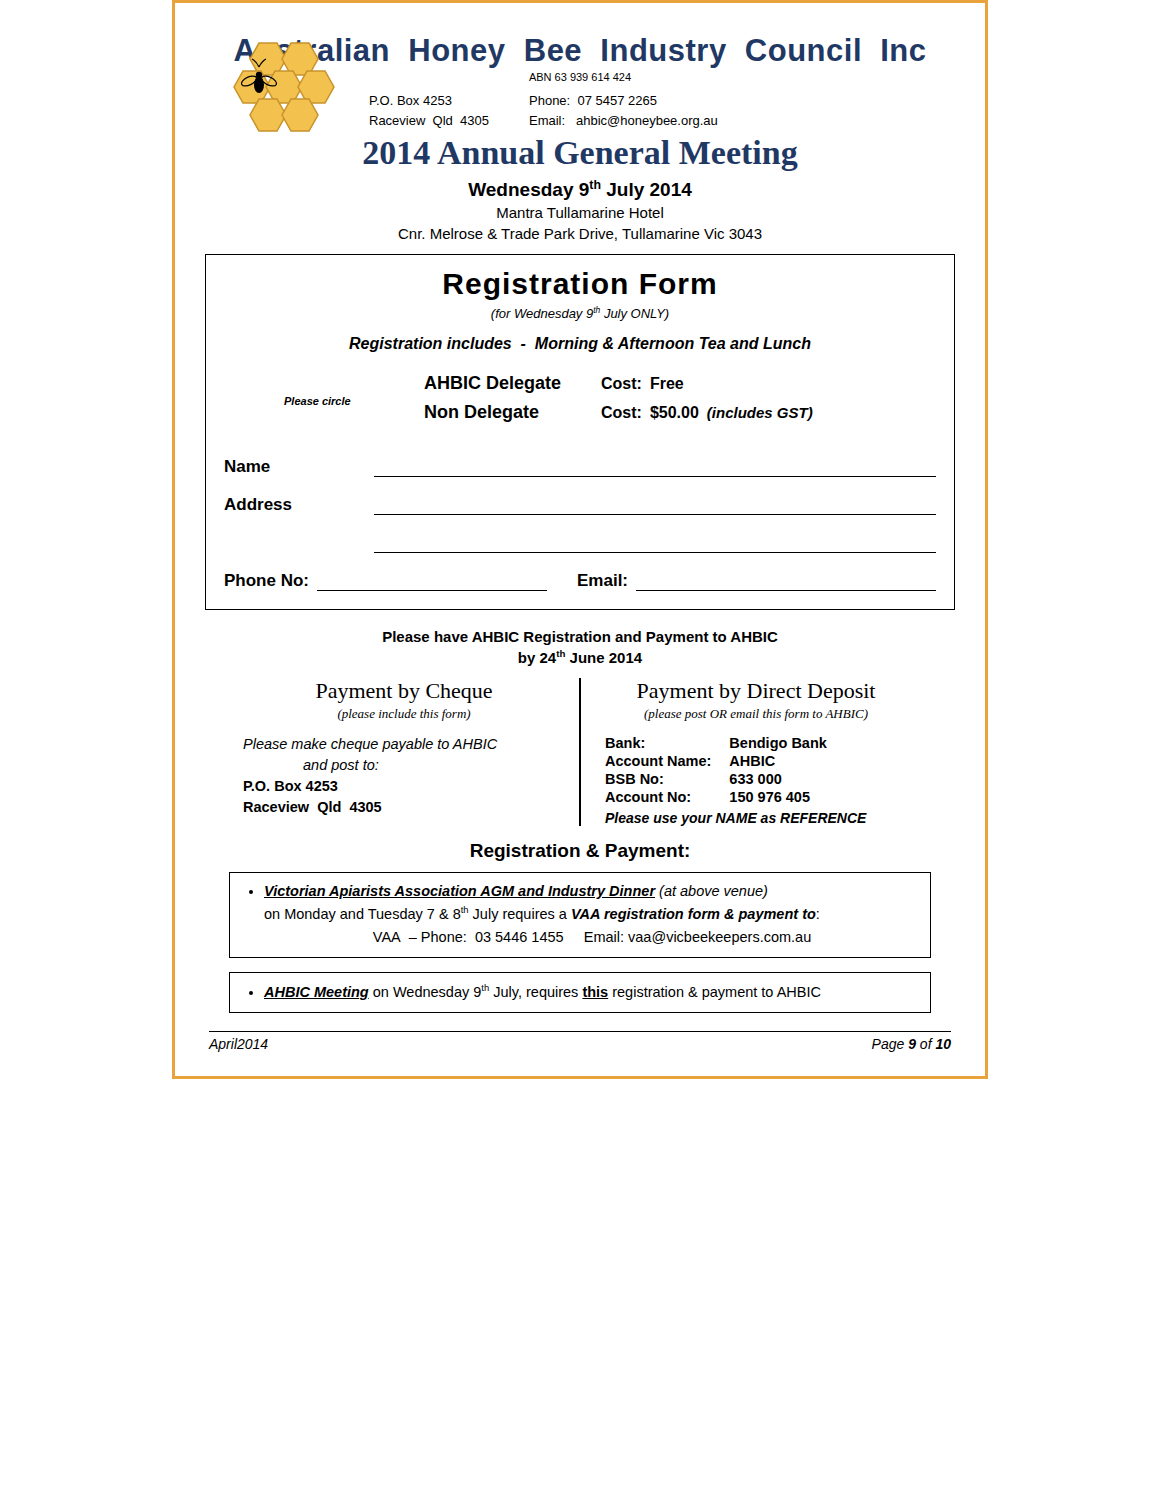Australian Honey Bee Industry Council Inc
ABN 63 939 614 424
| P.O. Box 4253 | Phone: 07 5457 2265 |
| Raceview Qld 4305 | Email: ahbic@honeybee.org.au |
2014 Annual General Meeting
Wednesday 9th July 2014
Mantra Tullamarine Hotel
Cnr. Melrose & Trade Park Drive, Tullamarine Vic 3043
Registration Form
(for Wednesday 9th July ONLY)
Registration includes - Morning & Afternoon Tea and Lunch
Please circle
| AHBIC Delegate | Cost: | Free | |
| Non Delegate | Cost: | $50.00 | (includes GST) |
Name
Address
Address
Phone No: Email:
Please have AHBIC Registration and Payment to AHBIC
by 24th June 2014
Payment by Cheque
(please include this form)
Please make cheque payable to AHBIC
and post to:
P.O. Box 4253
Raceview Qld 4305
Payment by Direct Deposit
(please post OR email this form to AHBIC)
| Bank: | Bendigo Bank |
| Account Name: | AHBIC |
| BSB No: | 633 000 |
| Account No: | 150 976 405 |
Please use your NAME as REFERENCE
Registration & Payment:
Victorian Apiarists Association AGM and Industry Dinner (at above venue)
on Monday and Tuesday 7 & 8th July requires a VAA registration form & payment to:
VAA – Phone: 03 5446 1455 Email: vaa@vicbeekeepers.com.au
AHBIC Meeting on Wednesday 9th July, requires this registration & payment to AHBIC
April2014
Page 9 of 10